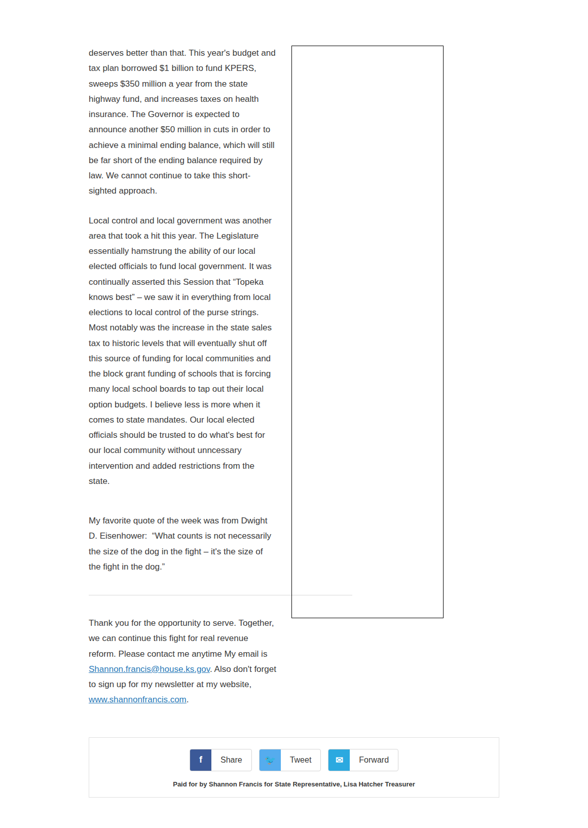deserves better than that. This year's budget and tax plan borrowed $1 billion to fund KPERS, sweeps $350 million a year from the state highway fund, and increases taxes on health insurance. The Governor is expected to announce another $50 million in cuts in order to achieve a minimal ending balance, which will still be far short of the ending balance required by law. We cannot continue to take this short-sighted approach.
Local control and local government was another area that took a hit this year. The Legislature essentially hamstrung the ability of our local elected officials to fund local government. It was continually asserted this Session that “Topeka knows best” – we saw it in everything from local elections to local control of the purse strings. Most notably was the increase in the state sales tax to historic levels that will eventually shut off this source of funding for local communities and the block grant funding of schools that is forcing many local school boards to tap out their local option budgets. I believe less is more when it comes to state mandates. Our local elected officials should be trusted to do what's best for our local community without unncessary intervention and added restrictions from the state.
My favorite quote of the week was from Dwight D. Eisenhower: “What counts is not necessarily the size of the dog in the fight – it's the size of the fight in the dog.”
Thank you for the opportunity to serve. Together, we can continue this fight for real revenue reform. Please contact me anytime My email is Shannon.francis@house.ks.gov. Also don't forget to sign up for my newsletter at my website, www.shannonfrancis.com.
fShare 🐦Tweet ✉Forward
Paid for by Shannon Francis for State Representative, Lisa Hatcher Treasurer